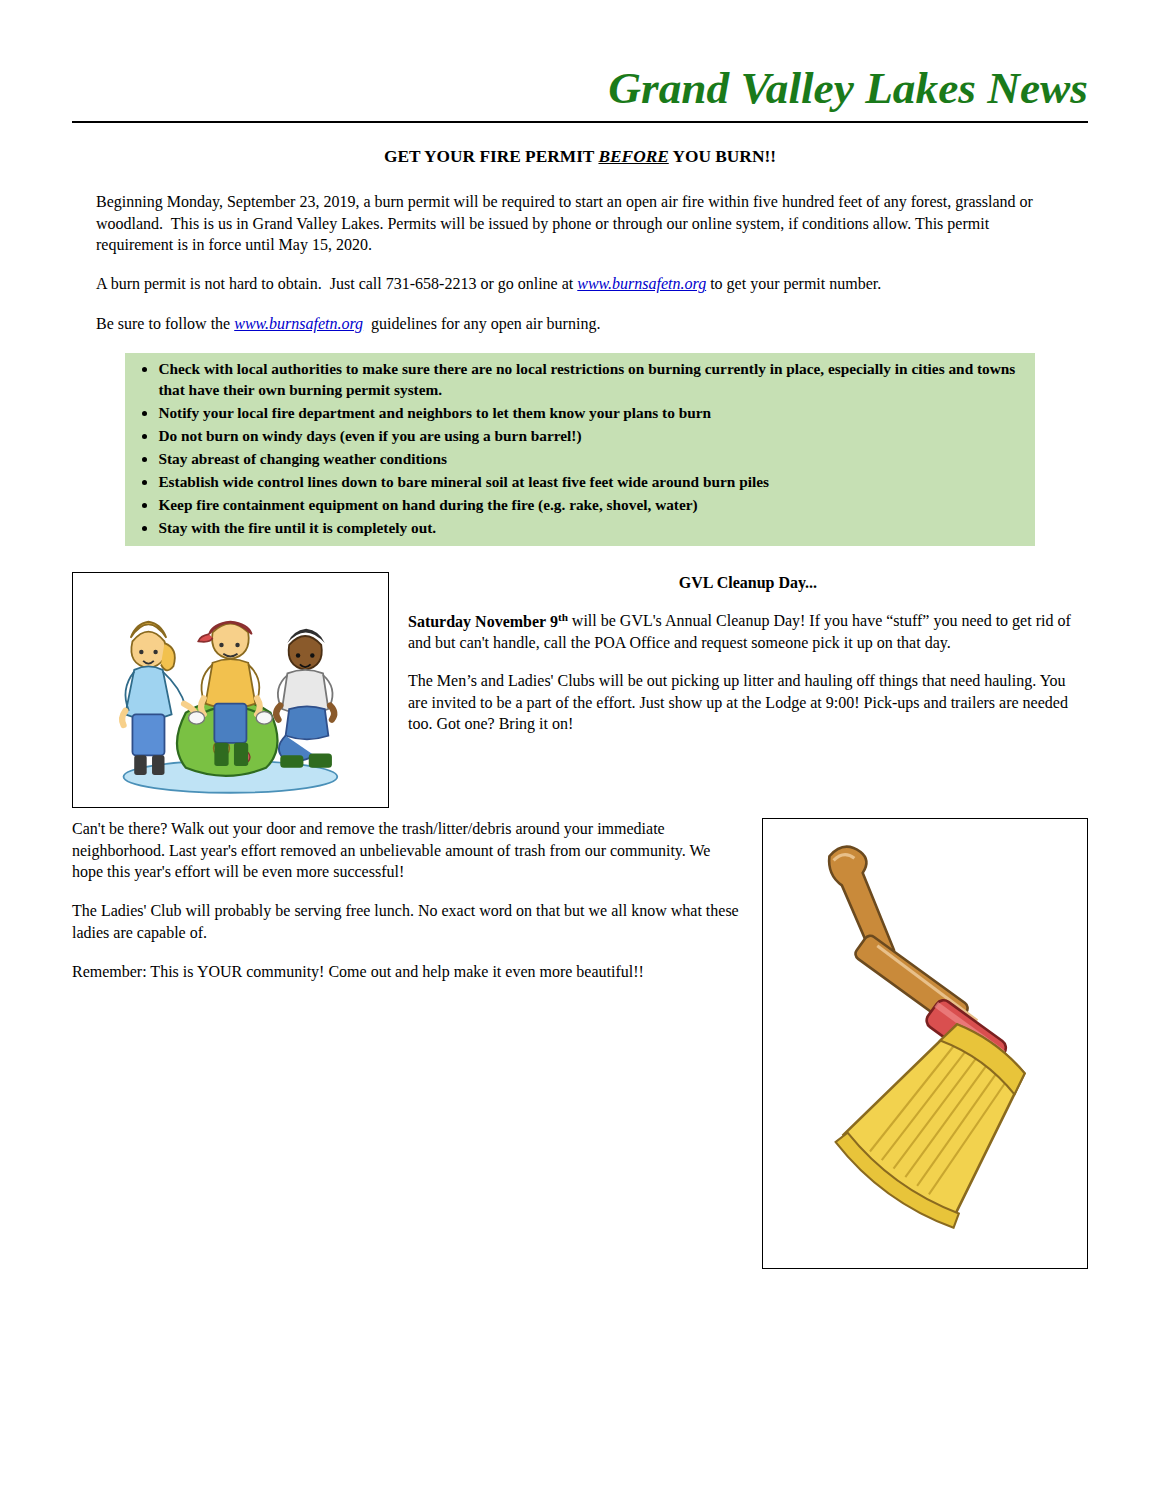Grand Valley Lakes News
GET YOUR FIRE PERMIT BEFORE YOU BURN!!
Beginning Monday, September 23, 2019, a burn permit will be required to start an open air fire within five hundred feet of any forest, grassland or woodland. This is us in Grand Valley Lakes. Permits will be issued by phone or through our online system, if conditions allow. This permit requirement is in force until May 15, 2020.
A burn permit is not hard to obtain. Just call 731-658-2213 or go online at www.burnsafetn.org to get your permit number.
Be sure to follow the www.burnsafetn.org guidelines for any open air burning.
Check with local authorities to make sure there are no local restrictions on burning currently in place, especially in cities and towns that have their own burning permit system.
Notify your local fire department and neighbors to let them know your plans to burn
Do not burn on windy days (even if you are using a burn barrel!)
Stay abreast of changing weather conditions
Establish wide control lines down to bare mineral soil at least five feet wide around burn piles
Keep fire containment equipment on hand during the fire (e.g. rake, shovel, water)
Stay with the fire until it is completely out.
GVL Cleanup Day...
Saturday November 9th will be GVL's Annual Cleanup Day! If you have “stuff” you need to get rid of and but can't handle, call the POA Office and request someone pick it up on that day.
The Men’s and Ladies' Clubs will be out picking up litter and hauling off things that need hauling. You are invited to be a part of the effort. Just show up at the Lodge at 9:00! Pick-ups and trailers are needed too. Got one? Bring it on!
Can't be there? Walk out your door and remove the trash/litter/debris around your immediate neighborhood. Last year's effort removed an unbelievable amount of trash from our community. We hope this year's effort will be even more successful!
The Ladies' Club will probably be serving free lunch. No exact word on that but we all know what these ladies are capable of.
Remember: This is YOUR community! Come out and help make it even more beautiful!!